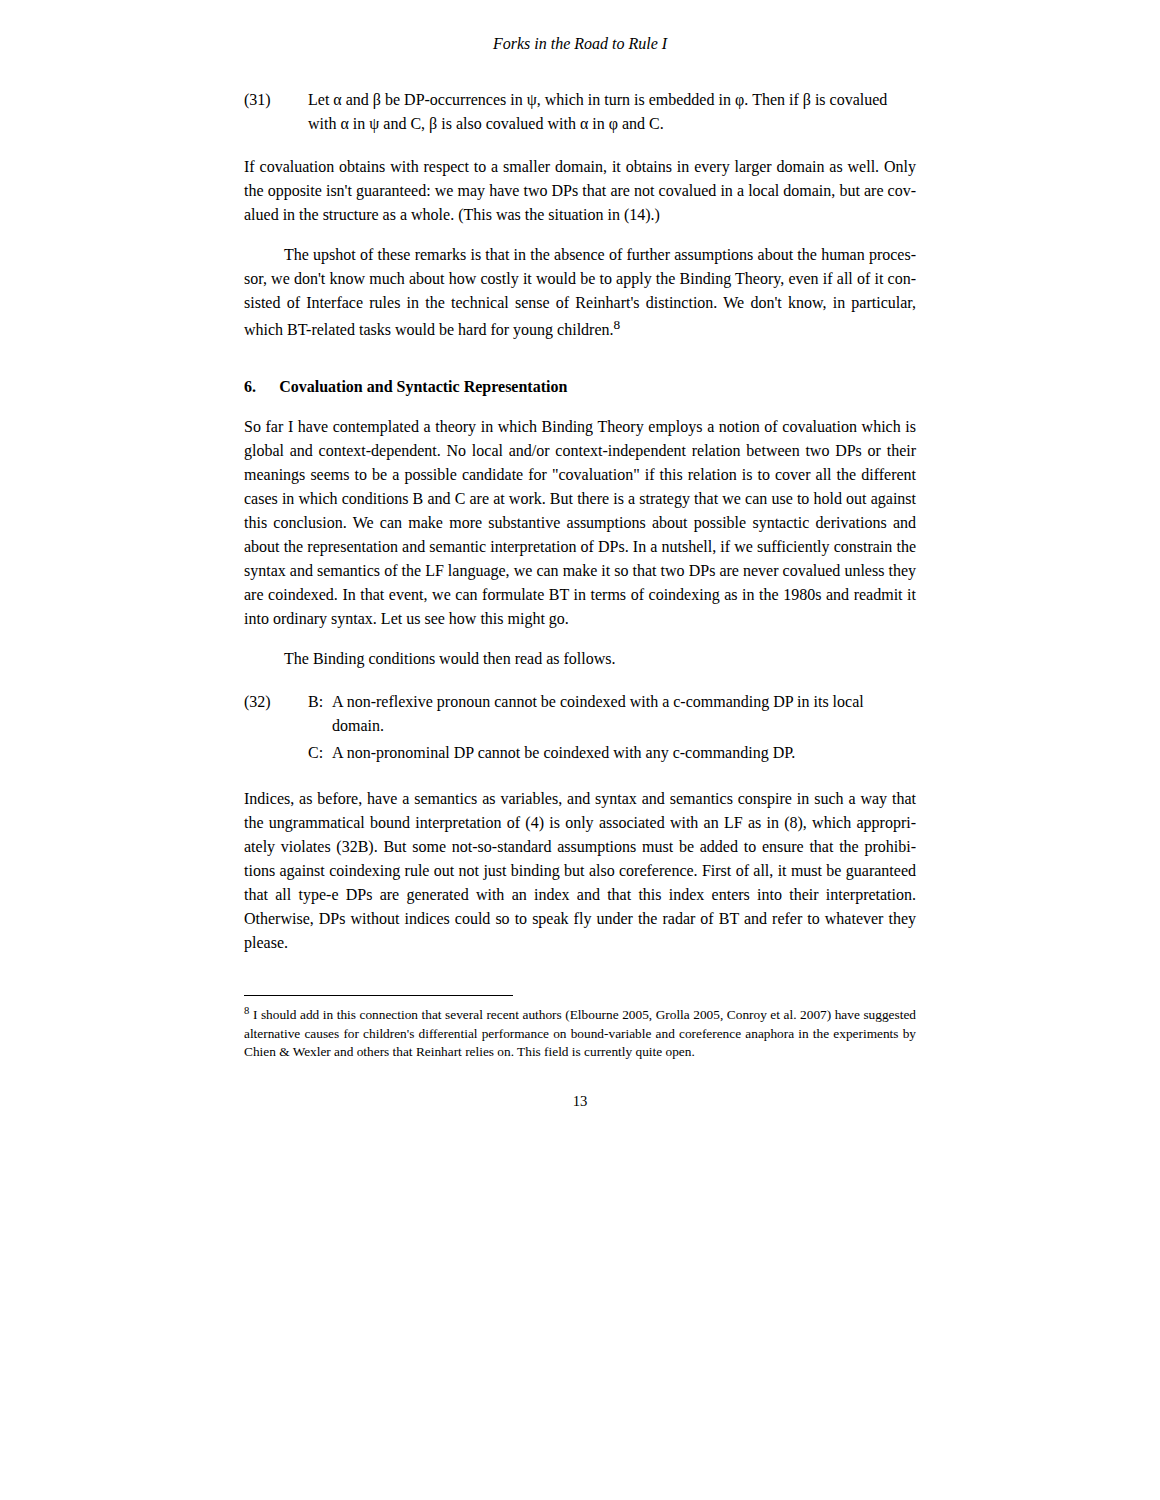Forks in the Road to Rule I
(31)
Let α and β be DP-occurrences in ψ, which in turn is embedded in φ. Then if β is covalued with α in ψ and C, β is also covalued with α in φ and C.
If covaluation obtains with respect to a smaller domain, it obtains in every larger domain as well. Only the opposite isn't guaranteed: we may have two DPs that are not covalued in a local domain, but are covalued in the structure as a whole. (This was the situation in (14).)
The upshot of these remarks is that in the absence of further assumptions about the human processor, we don't know much about how costly it would be to apply the Binding Theory, even if all of it consisted of Interface rules in the technical sense of Reinhart's distinction. We don't know, in particular, which BT-related tasks would be hard for young children.8
6. Covaluation and Syntactic Representation
So far I have contemplated a theory in which Binding Theory employs a notion of covaluation which is global and context-dependent. No local and/or context-independent relation between two DPs or their meanings seems to be a possible candidate for "covaluation" if this relation is to cover all the different cases in which conditions B and C are at work. But there is a strategy that we can use to hold out against this conclusion. We can make more substantive assumptions about possible syntactic derivations and about the representation and semantic interpretation of DPs. In a nutshell, if we sufficiently constrain the syntax and semantics of the LF language, we can make it so that two DPs are never covalued unless they are coindexed. In that event, we can formulate BT in terms of coindexing as in the 1980s and readmit it into ordinary syntax. Let us see how this might go.
The Binding conditions would then read as follows.
(32)
B:
A non-reflexive pronoun cannot be coindexed with a c-commanding DP in its local domain.
C:
A non-pronominal DP cannot be coindexed with any c-commanding DP.
Indices, as before, have a semantics as variables, and syntax and semantics conspire in such a way that the ungrammatical bound interpretation of (4) is only associated with an LF as in (8), which appropriately violates (32B). But some not-so-standard assumptions must be added to ensure that the prohibitions against coindexing rule out not just binding but also coreference. First of all, it must be guaranteed that all type-e DPs are generated with an index and that this index enters into their interpretation. Otherwise, DPs without indices could so to speak fly under the radar of BT and refer to whatever they please.
8 I should add in this connection that several recent authors (Elbourne 2005, Grolla 2005, Conroy et al. 2007) have suggested alternative causes for children's differential performance on bound-variable and coreference anaphora in the experiments by Chien & Wexler and others that Reinhart relies on. This field is currently quite open.
13